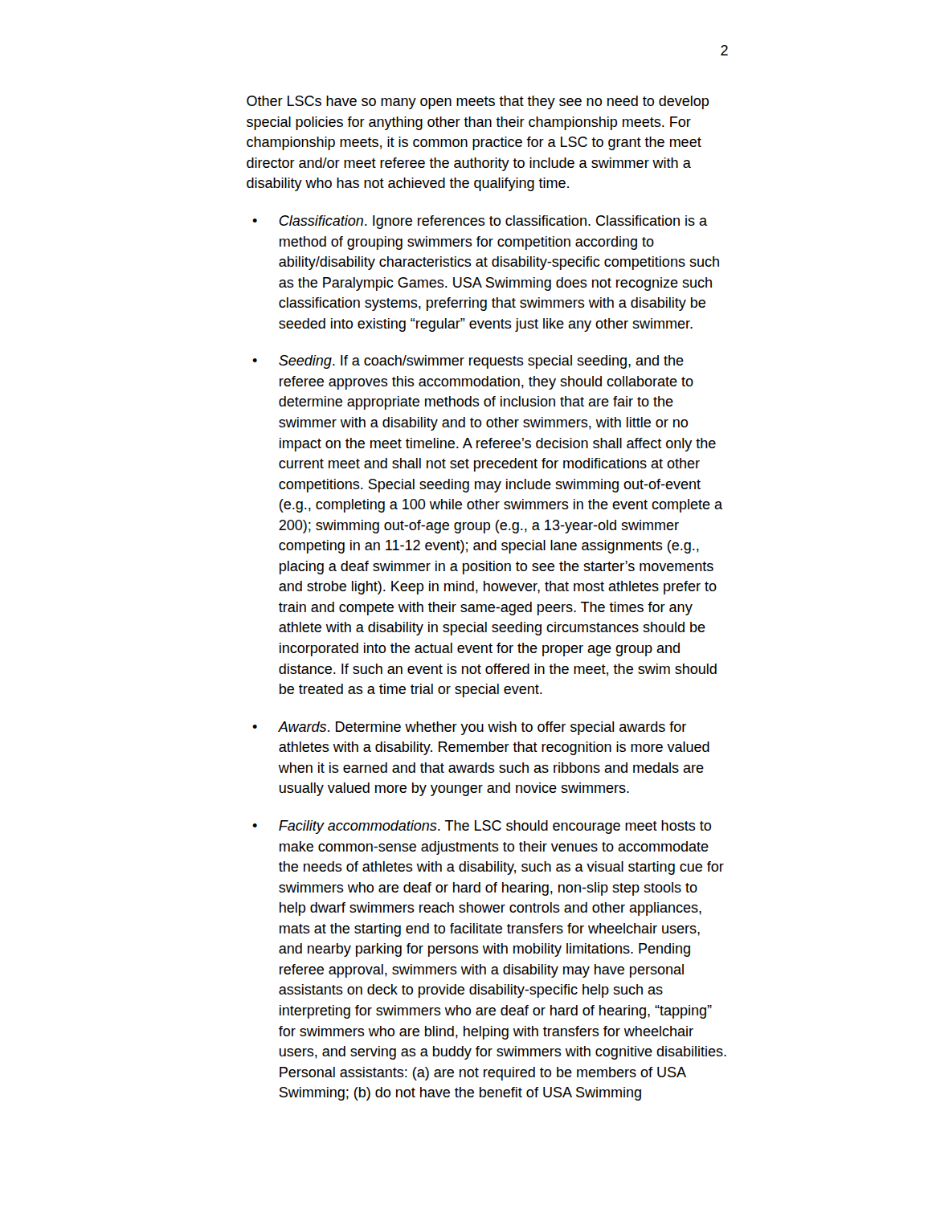2
Other LSCs have so many open meets that they see no need to develop special policies for anything other than their championship meets. For championship meets, it is common practice for a LSC to grant the meet director and/or meet referee the authority to include a swimmer with a disability who has not achieved the qualifying time.
Classification. Ignore references to classification. Classification is a method of grouping swimmers for competition according to ability/disability characteristics at disability-specific competitions such as the Paralympic Games. USA Swimming does not recognize such classification systems, preferring that swimmers with a disability be seeded into existing “regular” events just like any other swimmer.
Seeding. If a coach/swimmer requests special seeding, and the referee approves this accommodation, they should collaborate to determine appropriate methods of inclusion that are fair to the swimmer with a disability and to other swimmers, with little or no impact on the meet timeline. A referee’s decision shall affect only the current meet and shall not set precedent for modifications at other competitions. Special seeding may include swimming out-of-event (e.g., completing a 100 while other swimmers in the event complete a 200); swimming out-of-age group (e.g., a 13-year-old swimmer competing in an 11-12 event); and special lane assignments (e.g., placing a deaf swimmer in a position to see the starter’s movements and strobe light). Keep in mind, however, that most athletes prefer to train and compete with their same-aged peers. The times for any athlete with a disability in special seeding circumstances should be incorporated into the actual event for the proper age group and distance. If such an event is not offered in the meet, the swim should be treated as a time trial or special event.
Awards. Determine whether you wish to offer special awards for athletes with a disability. Remember that recognition is more valued when it is earned and that awards such as ribbons and medals are usually valued more by younger and novice swimmers.
Facility accommodations. The LSC should encourage meet hosts to make common-sense adjustments to their venues to accommodate the needs of athletes with a disability, such as a visual starting cue for swimmers who are deaf or hard of hearing, non-slip step stools to help dwarf swimmers reach shower controls and other appliances, mats at the starting end to facilitate transfers for wheelchair users, and nearby parking for persons with mobility limitations. Pending referee approval, swimmers with a disability may have personal assistants on deck to provide disability-specific help such as interpreting for swimmers who are deaf or hard of hearing, “tapping” for swimmers who are blind, helping with transfers for wheelchair users, and serving as a buddy for swimmers with cognitive disabilities. Personal assistants: (a) are not required to be members of USA Swimming; (b) do not have the benefit of USA Swimming